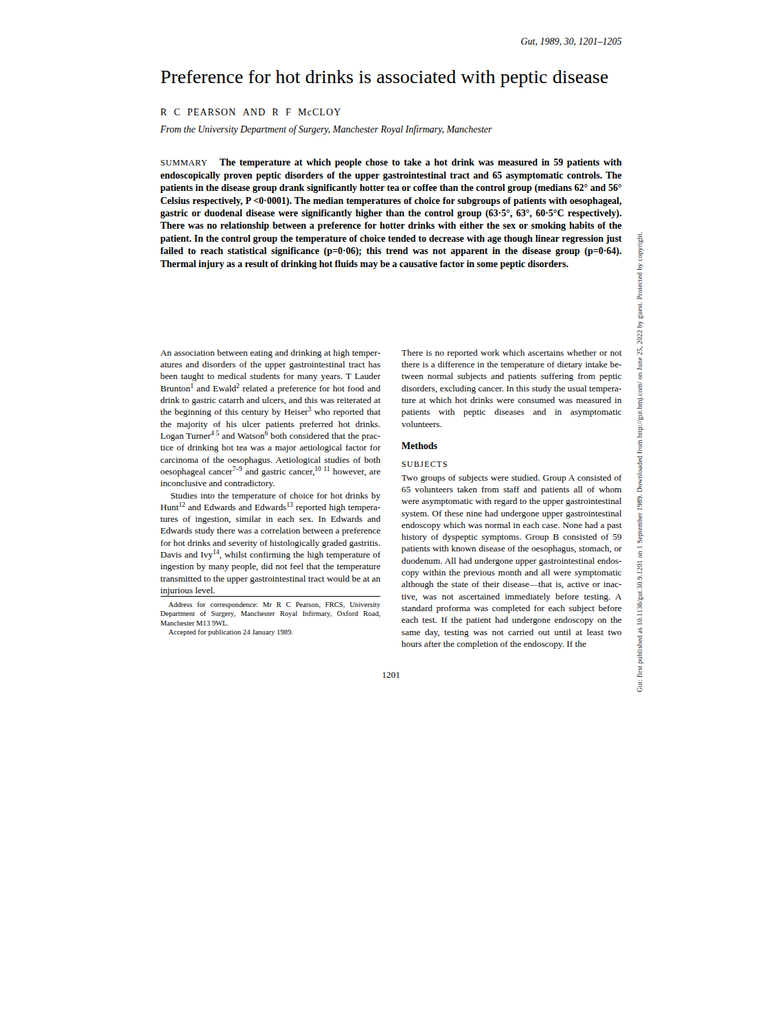Gut: first published as 10.1136/gut.30.9.1201 on 1 September 1989. Downloaded from http://gut.bmj.com/ on June 25, 2022 by guest. Protected by copyright.
Gut, 1989, 30, 1201–1205
Preference for hot drinks is associated with peptic disease
R C PEARSON AND R F McCLOY
From the University Department of Surgery, Manchester Royal Infirmary, Manchester
SUMMARY The temperature at which people chose to take a hot drink was measured in 59 patients with endoscopically proven peptic disorders of the upper gastrointestinal tract and 65 asymptomatic controls. The patients in the disease group drank significantly hotter tea or coffee than the control group (medians 62° and 56° Celsius respectively, P <0·0001). The median temperatures of choice for subgroups of patients with oesophageal, gastric or duodenal disease were significantly higher than the control group (63·5°, 63°, 60·5°C respectively). There was no relationship between a preference for hotter drinks with either the sex or smoking habits of the patient. In the control group the temperature of choice tended to decrease with age though linear regression just failed to reach statistical significance (p=0·06); this trend was not apparent in the disease group (p=0·64). Thermal injury as a result of drinking hot fluids may be a causative factor in some peptic disorders.
An association between eating and drinking at high temperatures and disorders of the upper gastrointestinal tract has been taught to medical students for many years. T Lauder Brunton1 and Ewald2 related a preference for hot food and drink to gastric catarrh and ulcers, and this was reiterated at the beginning of this century by Heiser3 who reported that the majority of his ulcer patients preferred hot drinks. Logan Turner4 5 and Watson6 both considered that the practice of drinking hot tea was a major aetiological factor for carcinoma of the oesophagus. Aetiological studies of both oesophageal cancer7–9 and gastric cancer,10 11 however, are inconclusive and contradictory.
Studies into the temperature of choice for hot drinks by Hunt12 and Edwards and Edwards13 reported high temperatures of ingestion, similar in each sex. In Edwards and Edwards study there was a correlation between a preference for hot drinks and severity of histologically graded gastritis. Davis and Ivy14, whilst confirming the high temperature of ingestion by many people, did not feel that the temperature transmitted to the upper gastrointestinal tract would be at an injurious level.
Address for correspondence: Mr R C Pearson, FRCS, University Department of Surgery, Manchester Royal Infirmary, Oxford Road, Manchester M13 9WL.
Accepted for publication 24 January 1989.
There is no reported work which ascertains whether or not there is a difference in the temperature of dietary intake between normal subjects and patients suffering from peptic disorders, excluding cancer. In this study the usual temperature at which hot drinks were consumed was measured in patients with peptic diseases and in asymptomatic volunteers.
Methods
SUBJECTS
Two groups of subjects were studied. Group A consisted of 65 volunteers taken from staff and patients all of whom were asymptomatic with regard to the upper gastrointestinal system. Of these nine had undergone upper gastrointestinal endoscopy which was normal in each case. None had a past history of dyspeptic symptoms. Group B consisted of 59 patients with known disease of the oesophagus, stomach, or duodenum. All had undergone upper gastrointestinal endoscopy within the previous month and all were symptomatic although the state of their disease—that is, active or inactive, was not ascertained immediately before testing. A standard proforma was completed for each subject before each test. If the patient had undergone endoscopy on the same day, testing was not carried out until at least two hours after the completion of the endoscopy. If the
1201